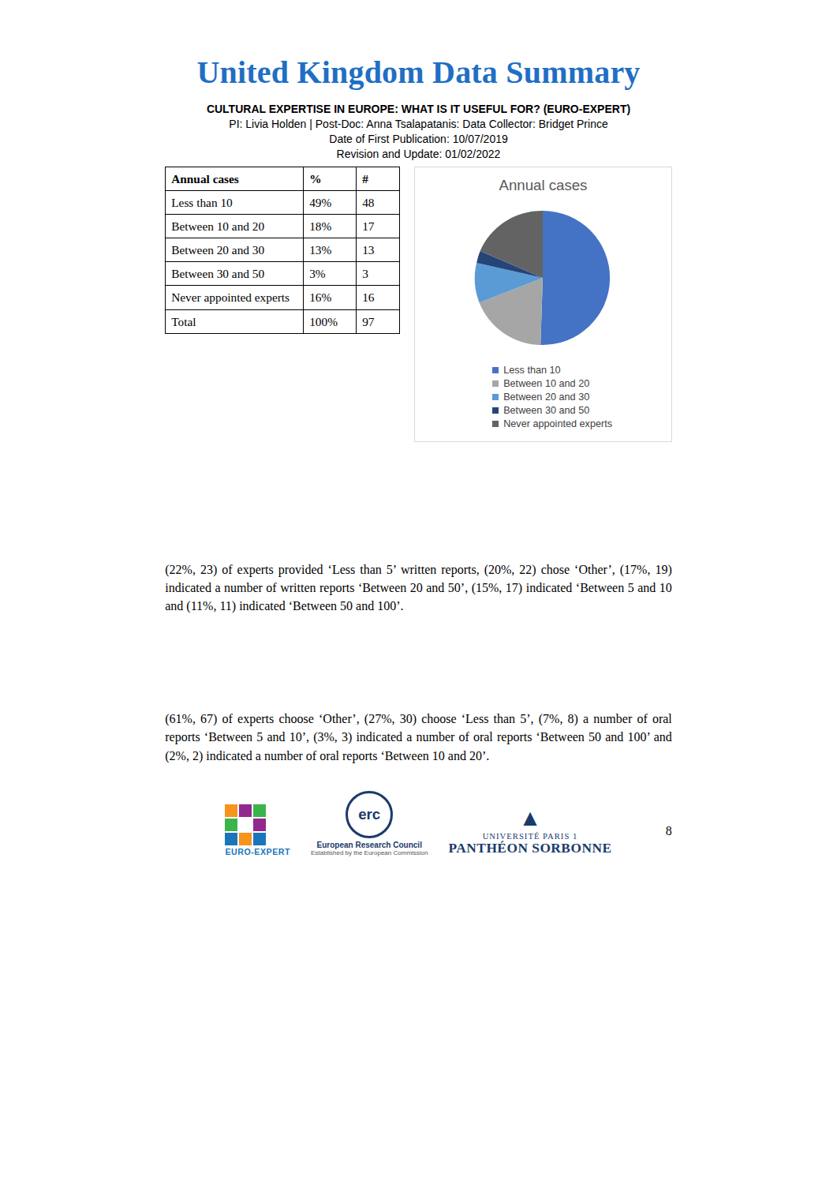United Kingdom Data Summary
CULTURAL EXPERTISE IN EUROPE: WHAT IS IT USEFUL FOR? (EURO-EXPERT)
PI: Livia Holden | Post-Doc: Anna Tsalapatanis: Data Collector: Bridget Prince
Date of First Publication: 10/07/2019
Revision and Update: 01/02/2022
| Annual cases | % | # |
| --- | --- | --- |
| Less than 10 | 49% | 48 |
| Between 10 and 20 | 18% | 17 |
| Between 20 and 30 | 13% | 13 |
| Between 30 and 50 | 3% | 3 |
| Never appointed experts | 16% | 16 |
| Total | 100% | 97 |
Annual cases
Less than 10
Between 10 and 20
Between 20 and 30
Between 30 and 50
Never appointed experts
(22%, 23) of experts provided ‘Less than 5’ written reports, (20%, 22) chose ‘Other’, (17%, 19) indicated a number of written reports ‘Between 20 and 50’, (15%, 17) indicated ‘Between 5 and 10 and (11%, 11) indicated ‘Between 50 and 100’.
(61%, 67) of experts choose ‘Other’, (27%, 30) choose ‘Less than 5’, (7%, 8) a number of oral reports ‘Between 5 and 10’, (3%, 3) indicated a number of oral reports ‘Between 50 and 100’ and (2%, 2) indicated a number of oral reports ‘Between 10 and 20’.
EURO-EXPERT
erc
European Research Council
Established by the European Commission
▲
UNIVERSITÉ PARIS 1
PANTHÉON SORBONNE
8